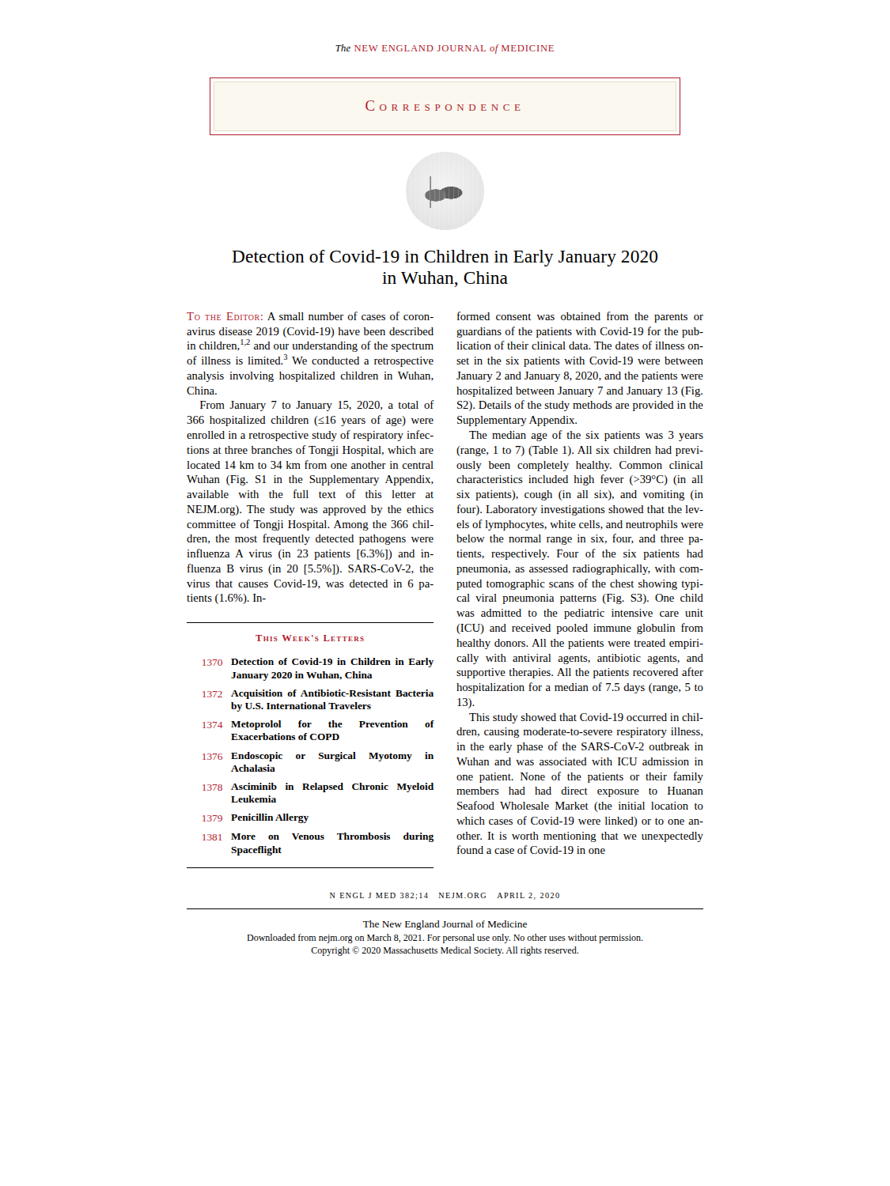The NEW ENGLAND JOURNAL of MEDICINE
Correspondence
Detection of Covid-19 in Children in Early January 2020
in Wuhan, China
To the Editor: A small number of cases of coronavirus disease 2019 (Covid-19) have been described in children,1,2 and our understanding of the spectrum of illness is limited.3 We conducted a retrospective analysis involving hospitalized children in Wuhan, China.
From January 7 to January 15, 2020, a total of 366 hospitalized children (≤16 years of age) were enrolled in a retrospective study of respiratory infections at three branches of Tongji Hospital, which are located 14 km to 34 km from one another in central Wuhan (Fig. S1 in the Supplementary Appendix, available with the full text of this letter at NEJM.org). The study was approved by the ethics committee of Tongji Hospital. Among the 366 children, the most frequently detected pathogens were influenza A virus (in 23 patients [6.3%]) and influenza B virus (in 20 [5.5%]). SARS-CoV-2, the virus that causes Covid-19, was detected in 6 patients (1.6%). In-
This Week's Letters
| 1370 | Detection of Covid-19 in Children in Early January 2020 in Wuhan, China |
| 1372 | Acquisition of Antibiotic-Resistant Bacteria by U.S. International Travelers |
| 1374 | Metoprolol for the Prevention of Exacerbations of COPD |
| 1376 | Endoscopic or Surgical Myotomy in Achalasia |
| 1378 | Asciminib in Relapsed Chronic Myeloid Leukemia |
| 1379 | Penicillin Allergy |
| 1381 | More on Venous Thrombosis during Spaceflight |
formed consent was obtained from the parents or guardians of the patients with Covid-19 for the publication of their clinical data. The dates of illness onset in the six patients with Covid-19 were between January 2 and January 8, 2020, and the patients were hospitalized between January 7 and January 13 (Fig. S2). Details of the study methods are provided in the Supplementary Appendix.
The median age of the six patients was 3 years (range, 1 to 7) (Table 1). All six children had previously been completely healthy. Common clinical characteristics included high fever (>39°C) (in all six patients), cough (in all six), and vomiting (in four). Laboratory investigations showed that the levels of lymphocytes, white cells, and neutrophils were below the normal range in six, four, and three patients, respectively. Four of the six patients had pneumonia, as assessed radiographically, with computed tomographic scans of the chest showing typical viral pneumonia patterns (Fig. S3). One child was admitted to the pediatric intensive care unit (ICU) and received pooled immune globulin from healthy donors. All the patients were treated empirically with antiviral agents, antibiotic agents, and supportive therapies. All the patients recovered after hospitalization for a median of 7.5 days (range, 5 to 13).
This study showed that Covid-19 occurred in children, causing moderate-to-severe respiratory illness, in the early phase of the SARS-CoV-2 outbreak in Wuhan and was associated with ICU admission in one patient. None of the patients or their family members had had direct exposure to Huanan Seafood Wholesale Market (the initial location to which cases of Covid-19 were linked) or to one another. It is worth mentioning that we unexpectedly found a case of Covid-19 in one
N ENGL J MED 382;14 NEJM.ORG APRIL 2, 2020
The New England Journal of Medicine
Downloaded from nejm.org on March 8, 2021. For personal use only. No other uses without permission.
Copyright © 2020 Massachusetts Medical Society. All rights reserved.